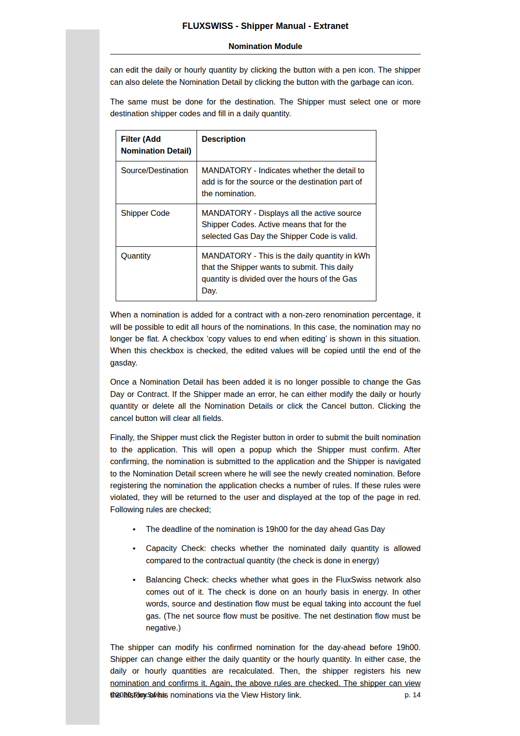FLUXSWISS - Shipper Manual - Extranet
Nomination Module
can edit the daily or hourly quantity by clicking the button with a pen icon. The shipper can also delete the Nomination Detail by clicking the button with the garbage can icon.
The same must be done for the destination. The Shipper must select one or more destination shipper codes and fill in a daily quantity.
| Filter (Add Nomination Detail) | Description |
| --- | --- |
| Source/Destination | MANDATORY - Indicates whether the detail to add is for the source or the destination part of the nomination. |
| Shipper Code | MANDATORY - Displays all the active source Shipper Codes. Active means that for the selected Gas Day the Shipper Code is valid. |
| Quantity | MANDATORY - This is the daily quantity in kWh that the Shipper wants to submit. This daily quantity is divided over the hours of the Gas Day. |
When a nomination is added for a contract with a non-zero renomination percentage, it will be possible to edit all hours of the nominations. In this case, the nomination may no longer be flat. A checkbox ‘copy values to end when editing’ is shown in this situation. When this checkbox is checked, the edited values will be copied until the end of the gasday.
Once a Nomination Detail has been added it is no longer possible to change the Gas Day or Contract. If the Shipper made an error, he can either modify the daily or hourly quantity or delete all the Nomination Details or click the Cancel button. Clicking the cancel button will clear all fields.
Finally, the Shipper must click the Register button in order to submit the built nomination to the application. This will open a popup which the Shipper must confirm. After confirming, the nomination is submitted to the application and the Shipper is navigated to the Nomination Detail screen where he will see the newly created nomination. Before registering the nomination the application checks a number of rules. If these rules were violated, they will be returned to the user and displayed at the top of the page in red. Following rules are checked;
The deadline of the nomination is 19h00 for the day ahead Gas Day
Capacity Check: checks whether the nominated daily quantity is allowed compared to the contractual quantity (the check is done in energy)
Balancing Check: checks whether what goes in the FluxSwiss network also comes out of it. The check is done on an hourly basis in energy. In other words, source and destination flow must be equal taking into account the fuel gas. (The net source flow must be positive. The net destination flow must be negative.)
The shipper can modify his confirmed nomination for the day-ahead before 19h00. Shipper can change either the daily quantity or the hourly quantity. In either case, the daily or hourly quantities are recalculated. Then, the shipper registers his new nomination and confirms it. Again, the above rules are checked. The shipper can view the history of his nominations via the View History link.
©2020,FluxSwiss
p. 14